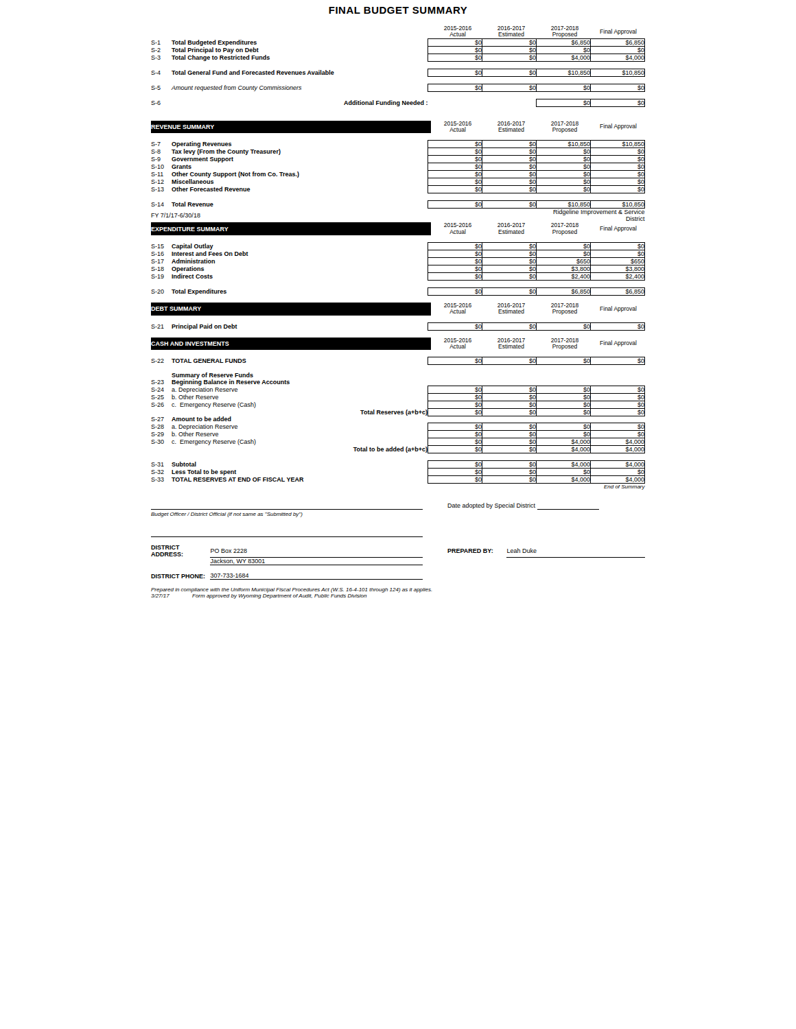FINAL BUDGET SUMMARY
| | | 2015-2016 Actual | 2016-2017 Estimated | 2017-2018 Proposed | Final Approval |
| S-1 | Total Budgeted Expenditures | $0 | $0 | $6,850 | $6,850 |
| S-2 | Total Principal to Pay on Debt | $0 | $0 | $0 | $0 |
| S-3 | Total Change to Restricted Funds | $0 | $0 | $4,000 | $4,000 |
| S-4 | Total General Fund and Forecasted Revenues Available | $0 | $0 | $10,850 | $10,850 |
| S-5 | Amount requested from County Commissioners | $0 | $0 | $0 | $0 |
| S-6 | Additional Funding Needed : | | | $0 | $0 |
| REVENUE SUMMARY | 2015-2016 Actual | 2016-2017 Estimated | 2017-2018 Proposed | Final Approval |
| S-7 | Operating Revenues | $0 | $0 | $10,850 | $10,850 |
| S-8 | Tax levy (From the County Treasurer) | $0 | $0 | $0 | $0 |
| S-9 | Government Support | $0 | $0 | $0 | $0 |
| S-10 | Grants | $0 | $0 | $0 | $0 |
| S-11 | Other County Support (Not from Co. Treas.) | $0 | $0 | $0 | $0 |
| S-12 | Miscellaneous | $0 | $0 | $0 | $0 |
| S-13 | Other Forecasted Revenue | $0 | $0 | $0 | $0 |
| S-14 | Total Revenue | $0 | $0 | $10,850 | $10,850 |
| FY 7/1/17-6/30/18 | | | Ridgeline Improvement & Service District |
| EXPENDITURE SUMMARY | 2015-2016 Actual | 2016-2017 Estimated | 2017-2018 Proposed | Final Approval |
| S-15 | Capital Outlay | $0 | $0 | $0 | $0 |
| S-16 | Interest and Fees On Debt | $0 | $0 | $0 | $0 |
| S-17 | Administration | $0 | $0 | $650 | $650 |
| S-18 | Operations | $0 | $0 | $3,800 | $3,800 |
| S-19 | Indirect Costs | $0 | $0 | $2,400 | $2,400 |
| S-20 | Total Expenditures | $0 | $0 | $6,850 | $6,850 |
| DEBT SUMMARY | 2015-2016 Actual | 2016-2017 Estimated | 2017-2018 Proposed | Final Approval |
| S-21 | Principal Paid on Debt | $0 | $0 | $0 | $0 |
| CASH AND INVESTMENTS | 2015-2016 Actual | 2016-2017 Estimated | 2017-2018 Proposed | Final Approval |
| S-22 | TOTAL GENERAL FUNDS | $0 | $0 | $0 | $0 |
| | Summary of Reserve Funds | | | | |
| S-23 | Beginning Balance in Reserve Accounts | | | | |
| S-24 | a. Depreciation Reserve | $0 | $0 | $0 | $0 |
| S-25 | b. Other Reserve | $0 | $0 | $0 | $0 |
| S-26 | c. Emergency Reserve (Cash) | $0 | $0 | $0 | $0 |
| | Total Reserves (a+b+c) | $0 | $0 | $0 | $0 |
| S-27 | Amount to be added | | | | |
| S-28 | a. Depreciation Reserve | $0 | $0 | $0 | $0 |
| S-29 | b. Other Reserve | $0 | $0 | $0 | $0 |
| S-30 | c. Emergency Reserve (Cash) | $0 | $0 | $4,000 | $4,000 |
| | Total to be added (a+b+c) | $0 | $0 | $4,000 | $4,000 |
| S-31 | Subtotal | $0 | $0 | $4,000 | $4,000 |
| S-32 | Less Total to be spent | $0 | $0 | $0 | $0 |
| S-33 | TOTAL RESERVES AT END OF FISCAL YEAR | $0 | $0 | $4,000 | $4,000 |
| End of Summary |
| | | Date adopted by Special District |
| Budget Officer / District Official (if not same as "Submitted by") | | |
| DISTRICT ADDRESS: | PO Box 2228 | | PREPARED BY: | Leah Duke |
| | Jackson, WY 83001 | | | |
| DISTRICT PHONE: | 307-733-1684 | | | |
Prepared in compliance with the Uniform Municipal Fiscal Procedures Act (W.S. 16-4-101 through 124) as it applies.
| 3/27/17 | Form approved by Wyoming Department of Audit, Public Funds Division |